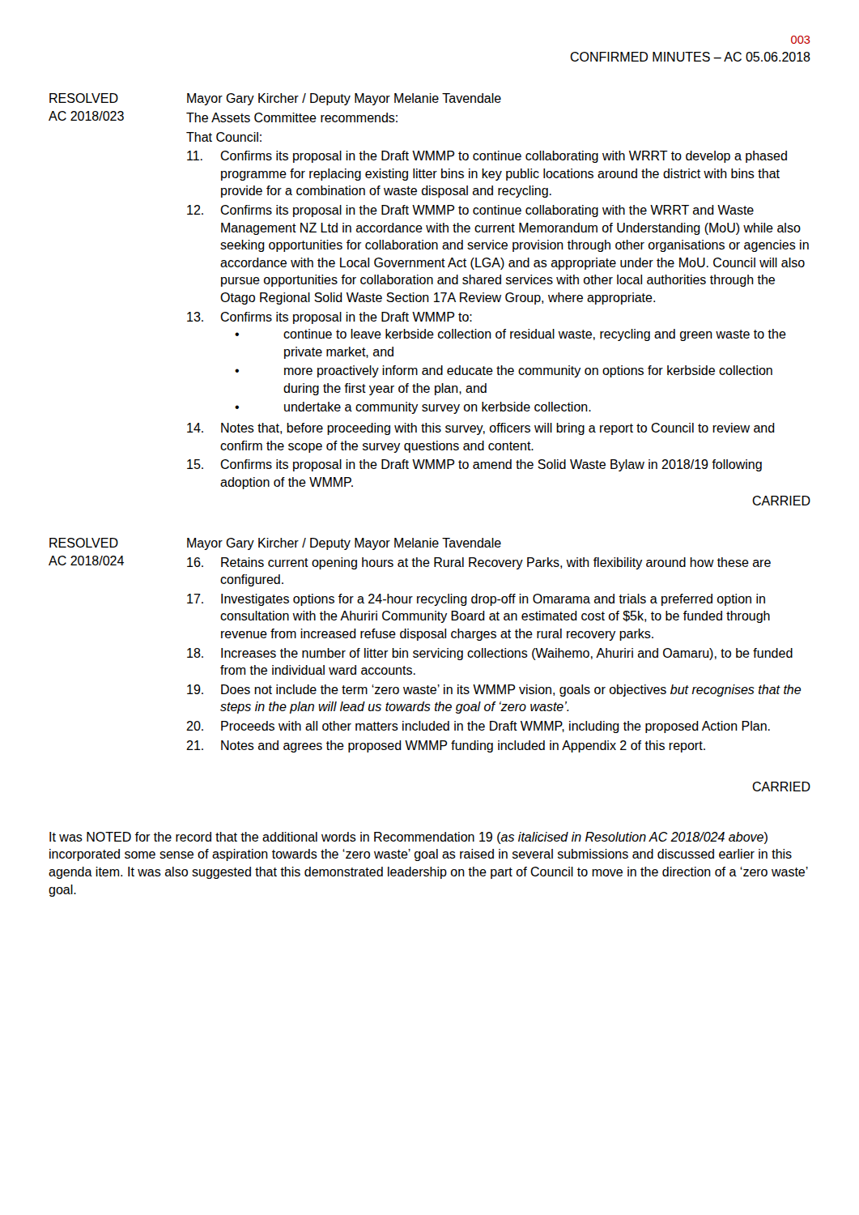003
CONFIRMED MINUTES – AC 05.06.2018
RESOLVED
AC 2018/023
Mayor Gary Kircher / Deputy Mayor Melanie Tavendale
The Assets Committee recommends:
That Council:
11. Confirms its proposal in the Draft WMMP to continue collaborating with WRRT to develop a phased programme for replacing existing litter bins in key public locations around the district with bins that provide for a combination of waste disposal and recycling.
12. Confirms its proposal in the Draft WMMP to continue collaborating with the WRRT and Waste Management NZ Ltd in accordance with the current Memorandum of Understanding (MoU) while also seeking opportunities for collaboration and service provision through other organisations or agencies in accordance with the Local Government Act (LGA) and as appropriate under the MoU. Council will also pursue opportunities for collaboration and shared services with other local authorities through the Otago Regional Solid Waste Section 17A Review Group, where appropriate.
13. Confirms its proposal in the Draft WMMP to:
•continue to leave kerbside collection of residual waste, recycling and green waste to the private market, and
•more proactively inform and educate the community on options for kerbside collection during the first year of the plan, and
•undertake a community survey on kerbside collection.
14. Notes that, before proceeding with this survey, officers will bring a report to Council to review and confirm the scope of the survey questions and content.
15. Confirms its proposal in the Draft WMMP to amend the Solid Waste Bylaw in 2018/19 following adoption of the WMMP.
CARRIED
RESOLVED
AC 2018/024
Mayor Gary Kircher / Deputy Mayor Melanie Tavendale
16. Retains current opening hours at the Rural Recovery Parks, with flexibility around how these are configured.
17. Investigates options for a 24-hour recycling drop-off in Omarama and trials a preferred option in consultation with the Ahuriri Community Board at an estimated cost of $5k, to be funded through revenue from increased refuse disposal charges at the rural recovery parks.
18. Increases the number of litter bin servicing collections (Waihemo, Ahuriri and Oamaru), to be funded from the individual ward accounts.
19. Does not include the term ‘zero waste’ in its WMMP vision, goals or objectives but recognises that the steps in the plan will lead us towards the goal of ‘zero waste’.
20. Proceeds with all other matters included in the Draft WMMP, including the proposed Action Plan.
21. Notes and agrees the proposed WMMP funding included in Appendix 2 of this report.
CARRIED
It was NOTED for the record that the additional words in Recommendation 19 (as italicised in Resolution AC 2018/024 above) incorporated some sense of aspiration towards the ‘zero waste’ goal as raised in several submissions and discussed earlier in this agenda item. It was also suggested that this demonstrated leadership on the part of Council to move in the direction of a ‘zero waste’ goal.